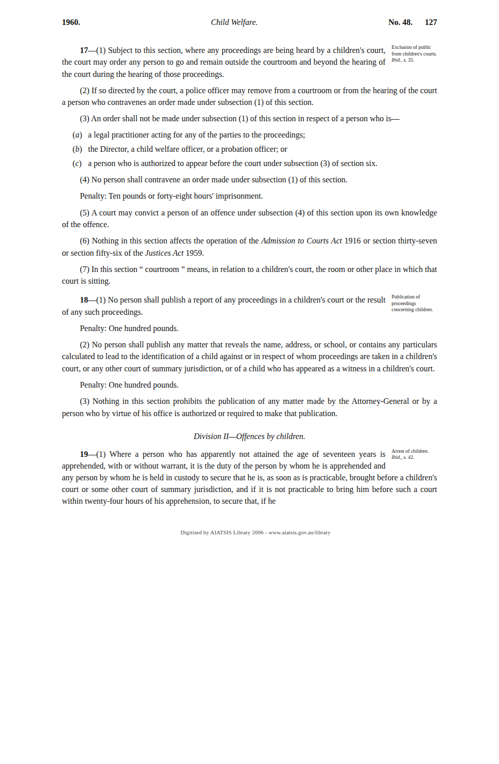1960. Child Welfare. No. 48. 127
Exclusion of public from children's courts.
Ibid., s. 35.
17—(1) Subject to this section, where any proceedings are being heard by a children's court, the court may order any person to go and remain outside the courtroom and beyond the hearing of the court during the hearing of those proceedings.
(2) If so directed by the court, a police officer may remove from a courtroom or from the hearing of the court a person who contravenes an order made under subsection (1) of this section.
(3) An order shall not be made under subsection (1) of this section in respect of a person who is—
(a) a legal practitioner acting for any of the parties to the proceedings;
(b) the Director, a child welfare officer, or a probation officer; or
(c) a person who is authorized to appear before the court under subsection (3) of section six.
(4) No person shall contravene an order made under subsection (1) of this section.
Penalty: Ten pounds or forty-eight hours' imprisonment.
(5) A court may convict a person of an offence under subsection (4) of this section upon its own knowledge of the offence.
(6) Nothing in this section affects the operation of the Admission to Courts Act 1916 or section thirty-seven or section fifty-six of the Justices Act 1959.
(7) In this section “ courtroom ” means, in relation to a children's court, the room or other place in which that court is sitting.
Publication of proceedings concerning children.
18—(1) No person shall publish a report of any proceedings in a children's court or the result of any such proceedings.
Penalty: One hundred pounds.
(2) No person shall publish any matter that reveals the name, address, or school, or contains any particulars calculated to lead to the identification of a child against or in respect of whom proceedings are taken in a children's court, or any other court of summary jurisdiction, or of a child who has appeared as a witness in a children's court.
Penalty: One hundred pounds.
(3) Nothing in this section prohibits the publication of any matter made by the Attorney-General or by a person who by virtue of his office is authorized or required to make that publication.
Division II—Offences by children.
Arrest of children.
Ibid., s. 42.
19—(1) Where a person who has apparently not attained the age of seventeen years is apprehended, with or without warrant, it is the duty of the person by whom he is apprehended and any person by whom he is held in custody to secure that he is, as soon as is practicable, brought before a children's court or some other court of summary jurisdiction, and if it is not practicable to bring him before such a court within twenty-four hours of his apprehension, to secure that, if he
Digitised by AIATSIS Library 2006 - www.aiatsis.gov.au/library